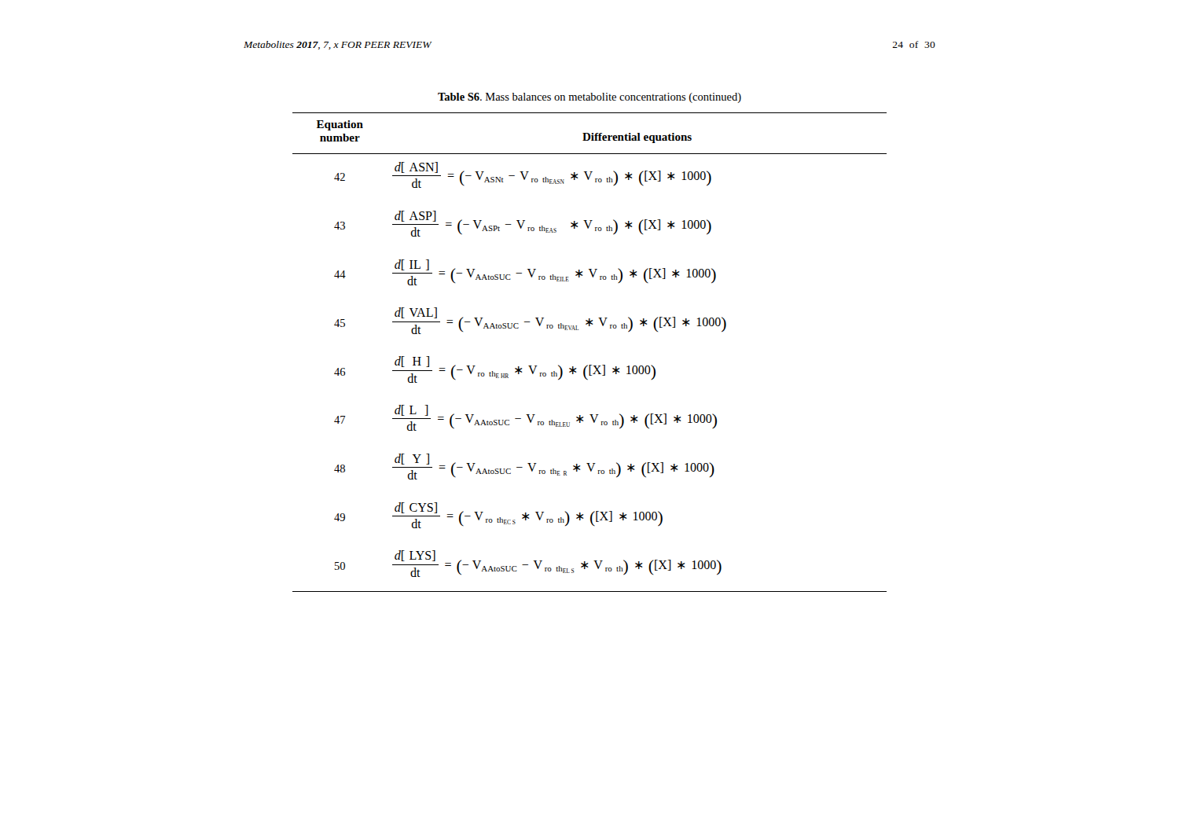Metabolites 2017, 7, x FOR PEER REVIEW
24 of 30
Table S6. Mass balances on metabolite concentrations (continued)
| Equation number | Differential equations |
| --- | --- |
| 42 | d [ ASN] dt = ( − V ASNt − V ro th EASN ∗ V ro th ) ∗ ( [X] ∗ 1000 ) |
| 43 | d [ ASP] dt = ( − V ASPt − V ro th EAS ∗ V ro th ) ∗ ( [X] ∗ 1000 ) |
| 44 | d [ IL ] dt = ( − V AAtoSUC − V ro th EILE ∗ V ro th ) ∗ ( [X] ∗ 1000 ) |
| 45 | d [ VAL] dt = ( − V AAtoSUC − V ro th EVAL ∗ V ro th ) ∗ ( [X] ∗ 1000 ) |
| 46 | d [ H ] dt = ( − V ro th E HR ∗ V ro th ) ∗ ( [X] ∗ 1000 ) |
| 47 | d [ L ] dt = ( − V AAtoSUC − V ro th ELEU ∗ V ro th ) ∗ ( [X] ∗ 1000 ) |
| 48 | d [ Y ] dt = ( − V AAtoSUC − V ro th E R ∗ V ro th ) ∗ ( [X] ∗ 1000 ) |
| 49 | d [ CYS] dt = ( − V ro th EC S ∗ V ro th ) ∗ ( [X] ∗ 1000 ) |
| 50 | d [ LYS] dt = ( − V AAtoSUC − V ro th EL S ∗ V ro th ) ∗ ( [X] ∗ 1000 ) |